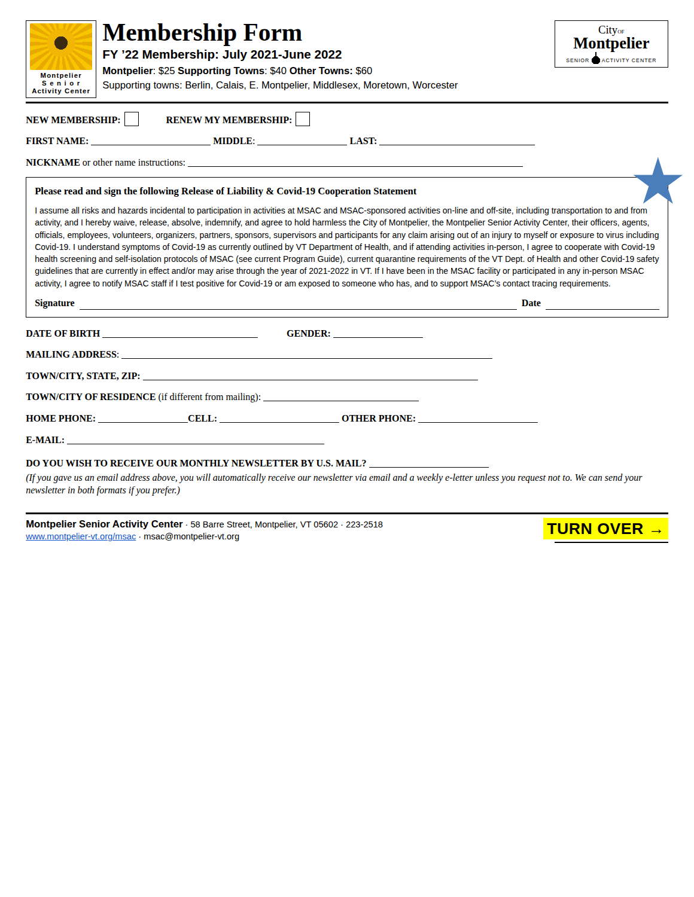Montpelier
S e n i o r
Activity Center
Membership Form
FY ’22 Membership: July 2021-June 2022
Montpelier: $25 Supporting Towns: $40 Other Towns: $60
Supporting towns: Berlin, Calais, E. Montpelier, Middlesex, Moretown, Worcester
Cityof
Montpelier
SENIOR ACTIVITY CENTER
NEW MEMBERSHIP: RENEW MY MEMBERSHIP:
FIRST NAME: MIDDLE: LAST:
NICKNAME or other name instructions:
Please read and sign the following Release of Liability & Covid-19 Cooperation Statement
I assume all risks and hazards incidental to participation in activities at MSAC and MSAC-sponsored activities on-line and off-site, including transportation to and from activity, and I hereby waive, release, absolve, indemnify, and agree to hold harmless the City of Montpelier, the Montpelier Senior Activity Center, their officers, agents, officials, employees, volunteers, organizers, partners, sponsors, supervisors and participants for any claim arising out of an injury to myself or exposure to virus including Covid-19. I understand symptoms of Covid-19 as currently outlined by VT Department of Health, and if attending activities in-person, I agree to cooperate with Covid-19 health screening and self-isolation protocols of MSAC (see current Program Guide), current quarantine requirements of the VT Dept. of Health and other Covid-19 safety guidelines that are currently in effect and/or may arise through the year of 2021-2022 in VT. If I have been in the MSAC facility or participated in any in-person MSAC activity, I agree to notify MSAC staff if I test positive for Covid-19 or am exposed to someone who has, and to support MSAC’s contact tracing requirements.
Signature Date
DATE OF BIRTH GENDER:
MAILING ADDRESS:
TOWN/CITY, STATE, ZIP:
TOWN/CITY OF RESIDENCE (if different from mailing):
HOME PHONE: CELL: OTHER PHONE:
E-MAIL:
DO YOU WISH TO RECEIVE OUR MONTHLY NEWSLETTER BY U.S. MAIL?
(If you gave us an email address above, you will automatically receive our newsletter via email and a weekly e-letter unless you request not to. We can send your newsletter in both formats if you prefer.)
Montpelier Senior Activity Center · 58 Barre Street, Montpelier, VT 05602 · 223-2518
www.montpelier-vt.org/msac · msac@montpelier-vt.org
TURN OVER →